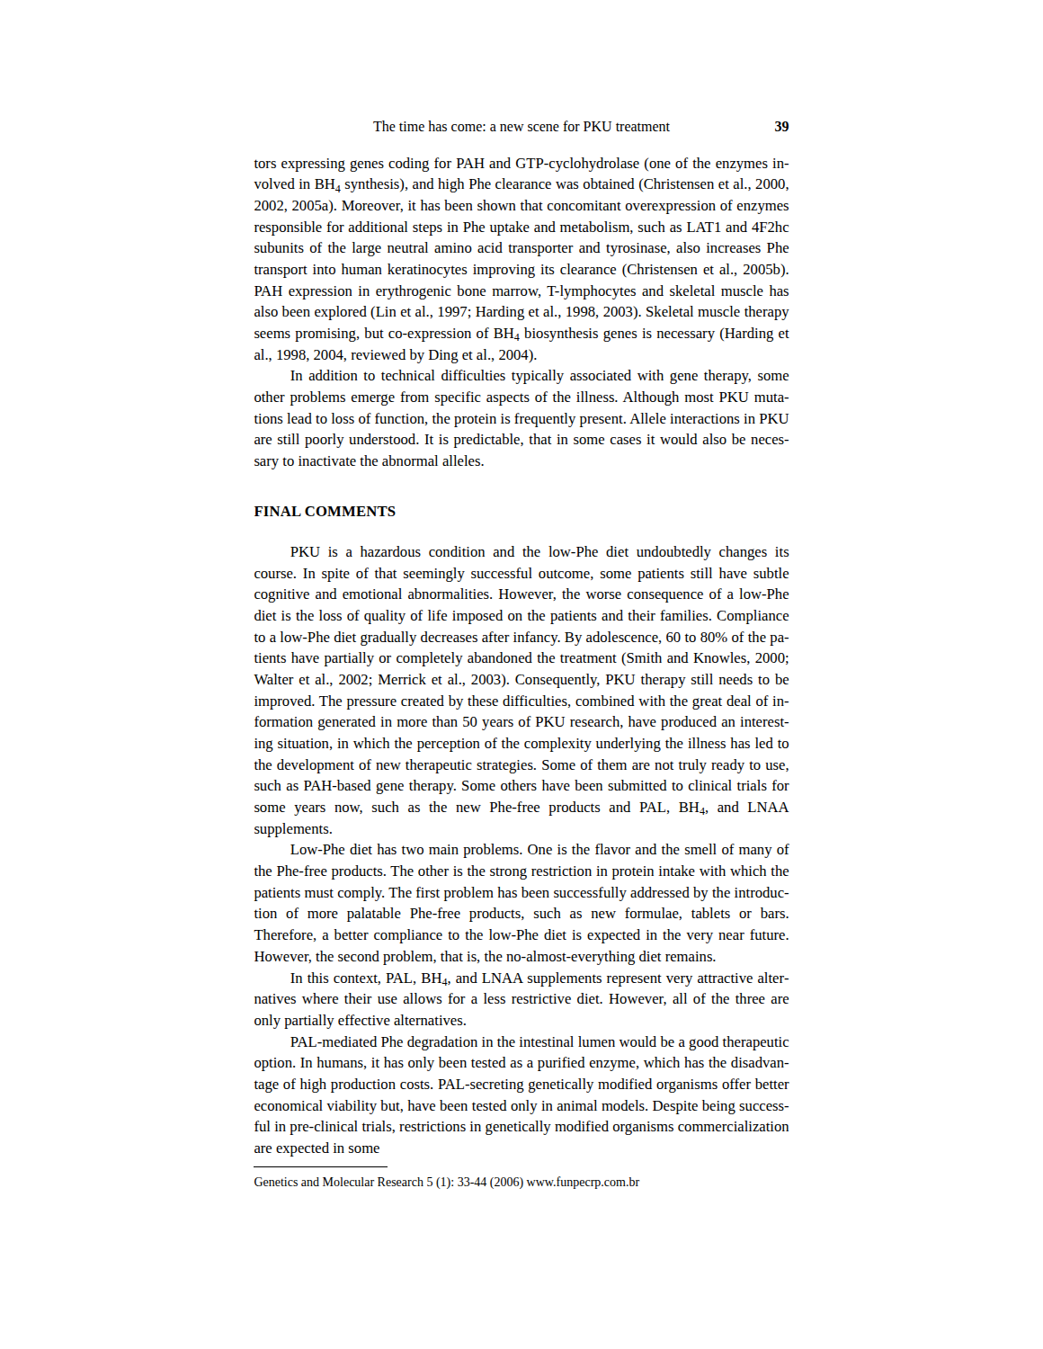The time has come: a new scene for PKU treatment 39
tors expressing genes coding for PAH and GTP-cyclohydrolase (one of the enzymes involved in BH4 synthesis), and high Phe clearance was obtained (Christensen et al., 2000, 2002, 2005a). Moreover, it has been shown that concomitant overexpression of enzymes responsible for additional steps in Phe uptake and metabolism, such as LAT1 and 4F2hc subunits of the large neutral amino acid transporter and tyrosinase, also increases Phe transport into human keratinocytes improving its clearance (Christensen et al., 2005b). PAH expression in erythrogenic bone marrow, T-lymphocytes and skeletal muscle has also been explored (Lin et al., 1997; Harding et al., 1998, 2003). Skeletal muscle therapy seems promising, but co-expression of BH4 biosynthesis genes is necessary (Harding et al., 1998, 2004, reviewed by Ding et al., 2004).
In addition to technical difficulties typically associated with gene therapy, some other problems emerge from specific aspects of the illness. Although most PKU mutations lead to loss of function, the protein is frequently present. Allele interactions in PKU are still poorly understood. It is predictable, that in some cases it would also be necessary to inactivate the abnormal alleles.
FINAL COMMENTS
PKU is a hazardous condition and the low-Phe diet undoubtedly changes its course. In spite of that seemingly successful outcome, some patients still have subtle cognitive and emotional abnormalities. However, the worse consequence of a low-Phe diet is the loss of quality of life imposed on the patients and their families. Compliance to a low-Phe diet gradually decreases after infancy. By adolescence, 60 to 80% of the patients have partially or completely abandoned the treatment (Smith and Knowles, 2000; Walter et al., 2002; Merrick et al., 2003). Consequently, PKU therapy still needs to be improved. The pressure created by these difficulties, combined with the great deal of information generated in more than 50 years of PKU research, have produced an interesting situation, in which the perception of the complexity underlying the illness has led to the development of new therapeutic strategies. Some of them are not truly ready to use, such as PAH-based gene therapy. Some others have been submitted to clinical trials for some years now, such as the new Phe-free products and PAL, BH4, and LNAA supplements.
Low-Phe diet has two main problems. One is the flavor and the smell of many of the Phe-free products. The other is the strong restriction in protein intake with which the patients must comply. The first problem has been successfully addressed by the introduction of more palatable Phe-free products, such as new formulae, tablets or bars. Therefore, a better compliance to the low-Phe diet is expected in the very near future. However, the second problem, that is, the no-almost-everything diet remains.
In this context, PAL, BH4, and LNAA supplements represent very attractive alternatives where their use allows for a less restrictive diet. However, all of the three are only partially effective alternatives.
PAL-mediated Phe degradation in the intestinal lumen would be a good therapeutic option. In humans, it has only been tested as a purified enzyme, which has the disadvantage of high production costs. PAL-secreting genetically modified organisms offer better economical viability but, have been tested only in animal models. Despite being successful in pre-clinical trials, restrictions in genetically modified organisms commercialization are expected in some
Genetics and Molecular Research 5 (1): 33-44 (2006) www.funpecrp.com.br